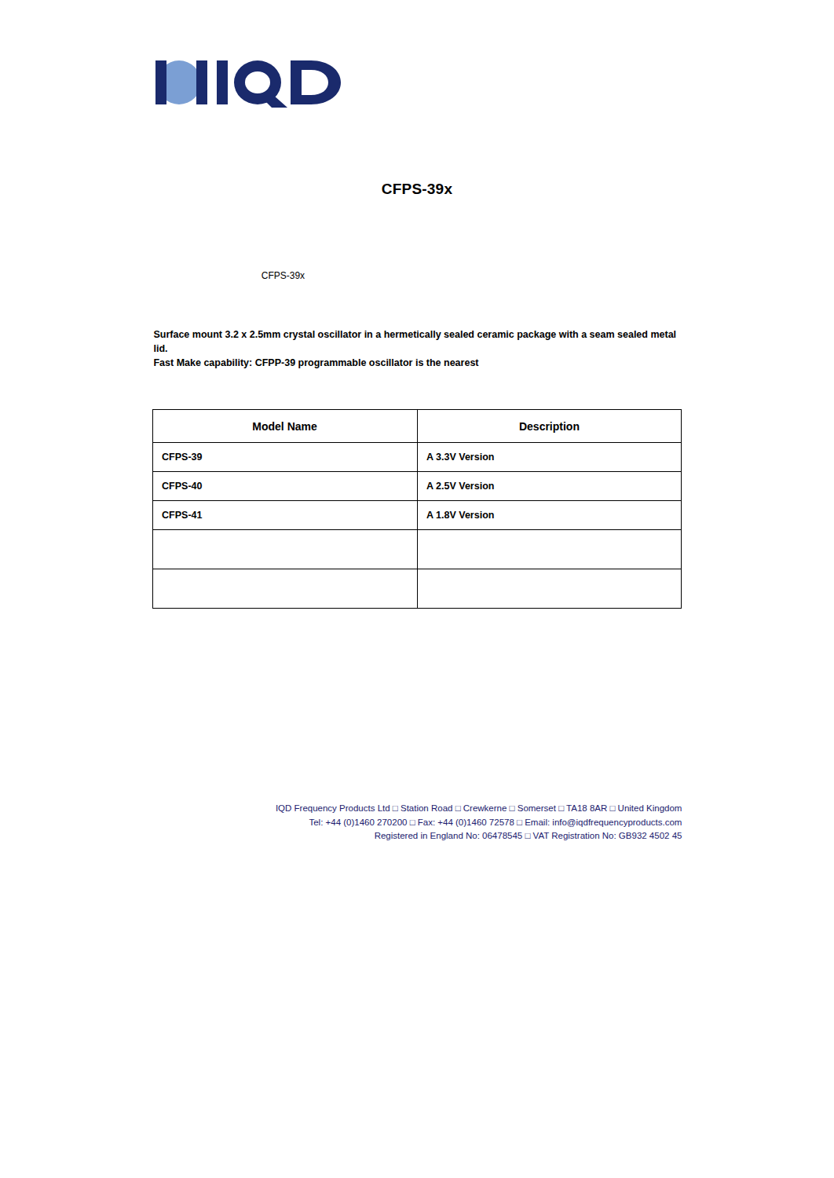CFPS-39x
CFPS-39x
Surface mount 3.2 x 2.5mm crystal oscillator in a hermetically sealed ceramic package with a seam sealed metal lid.
Fast Make capability: CFPP-39 programmable oscillator is the nearest
| Model Name | Description |
| --- | --- |
| CFPS-39 | A 3.3V Version |
| CFPS-40 | A 2.5V Version |
| CFPS-41 | A 1.8V Version |
IQD Frequency Products Ltd □ Station Road □ Crewkerne □ Somerset □ TA18 8AR □ United Kingdom
Tel: +44 (0)1460 270200 □ Fax: +44 (0)1460 72578 □ Email: info@iqdfrequencyproducts.com
Registered in England No: 06478545 □ VAT Registration No: GB932 4502 45